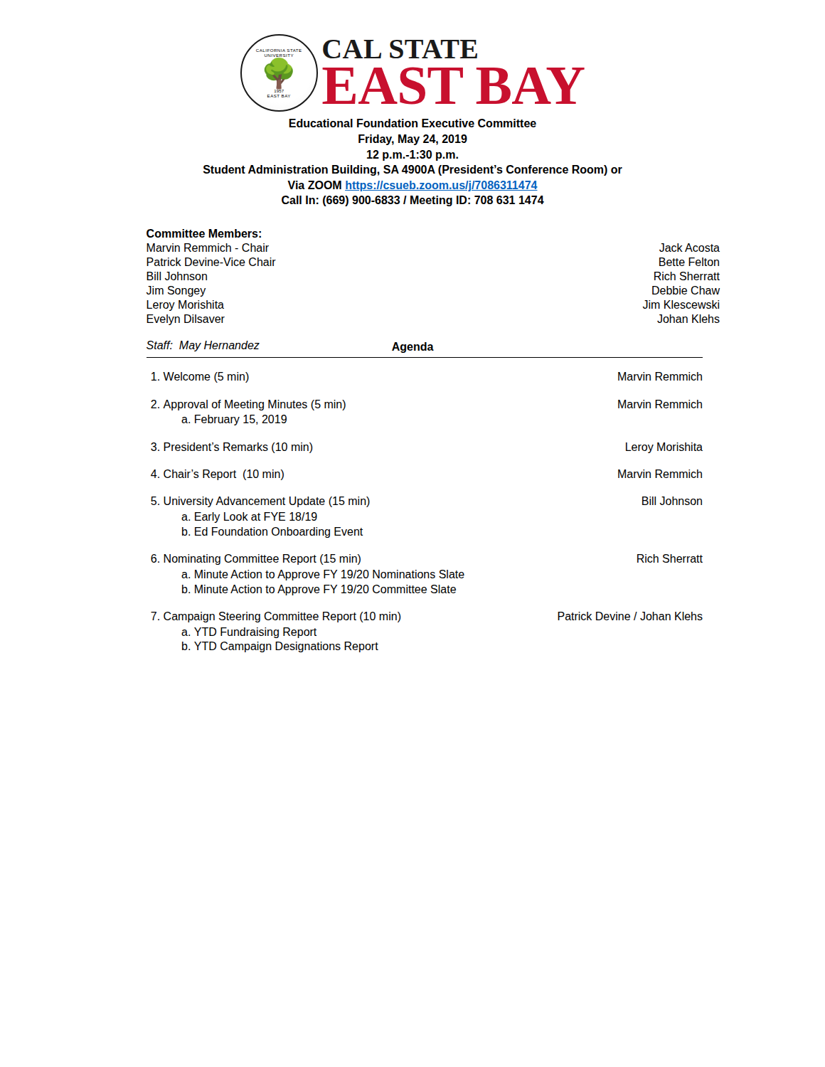California State University 🌳 1957 East Bay
CAL STATE EAST BAY
Educational Foundation Executive Committee
Friday, May 24, 2019
12 p.m.-1:30 p.m.
Student Administration Building, SA 4900A (President’s Conference Room) or
Via ZOOM https://csueb.zoom.us/j/7086311474
Call In: (669) 900-6833 / Meeting ID: 708 631 1474
Committee Members:
| Marvin Remmich - Chair | Jack Acosta |
| Patrick Devine-Vice Chair | Bette Felton |
| Bill Johnson | Rich Sherratt |
| Jim Songey | Debbie Chaw |
| Leroy Morishita | Jim Klescewski |
| Evelyn Dilsaver | Johan Klehs |
Staff: May Hernandez
Agenda
Welcome (5 min) Marvin Remmich
Approval of Meeting Minutes (5 min) Marvin Remmich
February 15, 2019
President’s Remarks (10 min) Leroy Morishita
Chair’s Report (10 min) Marvin Remmich
University Advancement Update (15 min) Bill Johnson
Early Look at FYE 18/19
Ed Foundation Onboarding Event
Nominating Committee Report (15 min) Rich Sherratt
Minute Action to Approve FY 19/20 Nominations Slate
Minute Action to Approve FY 19/20 Committee Slate
Campaign Steering Committee Report (10 min) Patrick Devine / Johan Klehs
YTD Fundraising Report
YTD Campaign Designations Report